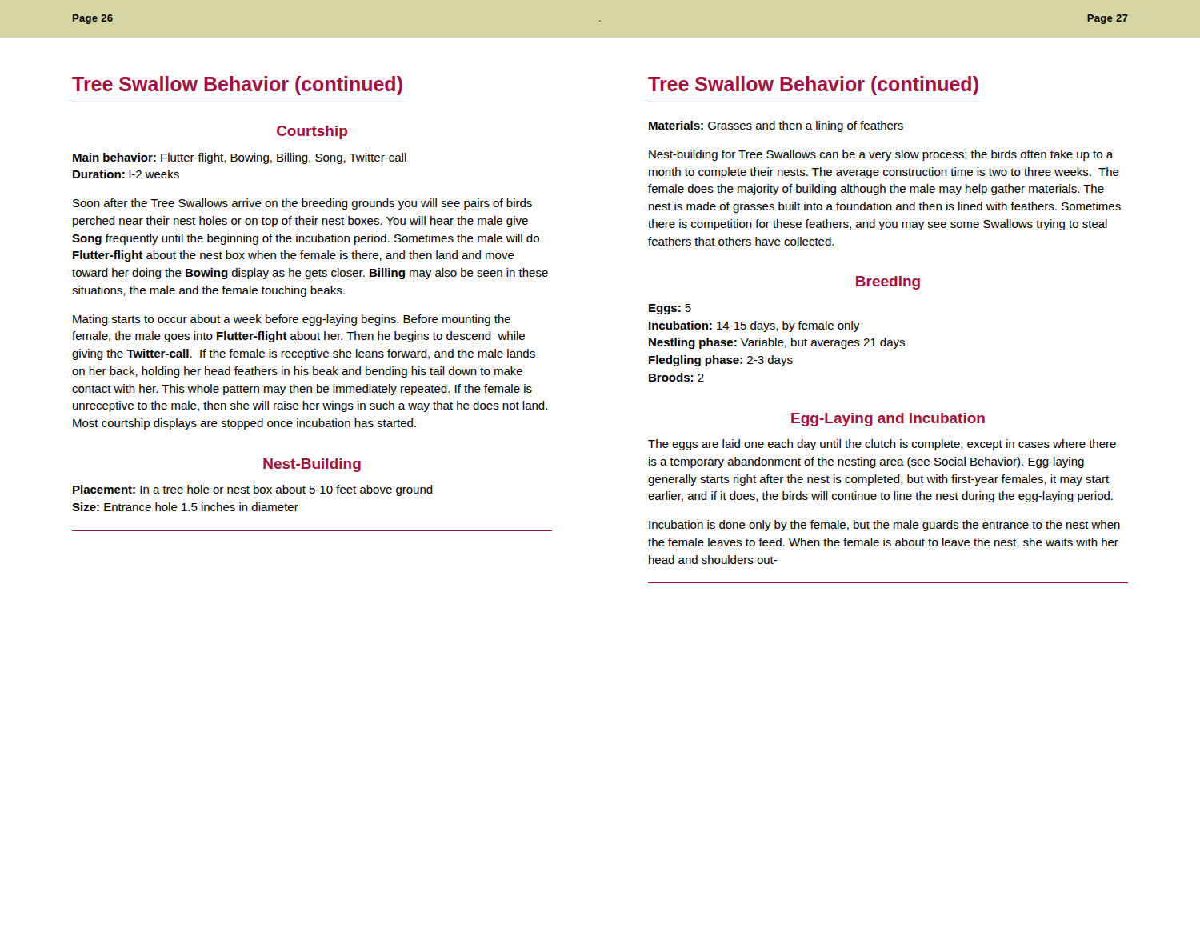Page 26 . Page 27
Tree Swallow Behavior (continued)
Courtship
Main behavior: Flutter-flight, Bowing, Billing, Song, Twitter-call
Duration: l-2 weeks
Soon after the Tree Swallows arrive on the breeding grounds you will see pairs of birds perched near their nest holes or on top of their nest boxes. You will hear the male give Song frequently until the beginning of the incubation period. Sometimes the male will do Flutter-flight about the nest box when the female is there, and then land and move toward her doing the Bowing display as he gets closer. Billing may also be seen in these situations, the male and the female touching beaks.
Mating starts to occur about a week before egg-laying begins. Before mounting the female, the male goes into Flutter-flight about her. Then he begins to descend while giving the Twitter-call. If the female is receptive she leans forward, and the male lands on her back, holding her head feathers in his beak and bending his tail down to make contact with her. This whole pattern may then be immediately repeated. If the female is unreceptive to the male, then she will raise her wings in such a way that he does not land. Most courtship displays are stopped once incubation has started.
Nest-Building
Placement: In a tree hole or nest box about 5-10 feet above ground
Size: Entrance hole 1.5 inches in diameter
Tree Swallow Behavior (continued)
Materials: Grasses and then a lining of feathers
Nest-building for Tree Swallows can be a very slow process; the birds often take up to a month to complete their nests. The average construction time is two to three weeks. The female does the majority of building although the male may help gather materials. The nest is made of grasses built into a foundation and then is lined with feathers. Sometimes there is competition for these feathers, and you may see some Swallows trying to steal feathers that others have collected.
Breeding
Eggs: 5
Incubation: 14-15 days, by female only
Nestling phase: Variable, but averages 21 days
Fledgling phase: 2-3 days
Broods: 2
Egg-Laying and Incubation
The eggs are laid one each day until the clutch is complete, except in cases where there is a temporary abandonment of the nesting area (see Social Behavior). Egg-laying generally starts right after the nest is completed, but with first-year females, it may start earlier, and if it does, the birds will continue to line the nest during the egg-laying period.
Incubation is done only by the female, but the male guards the entrance to the nest when the female leaves to feed. When the female is about to leave the nest, she waits with her head and shoulders out-